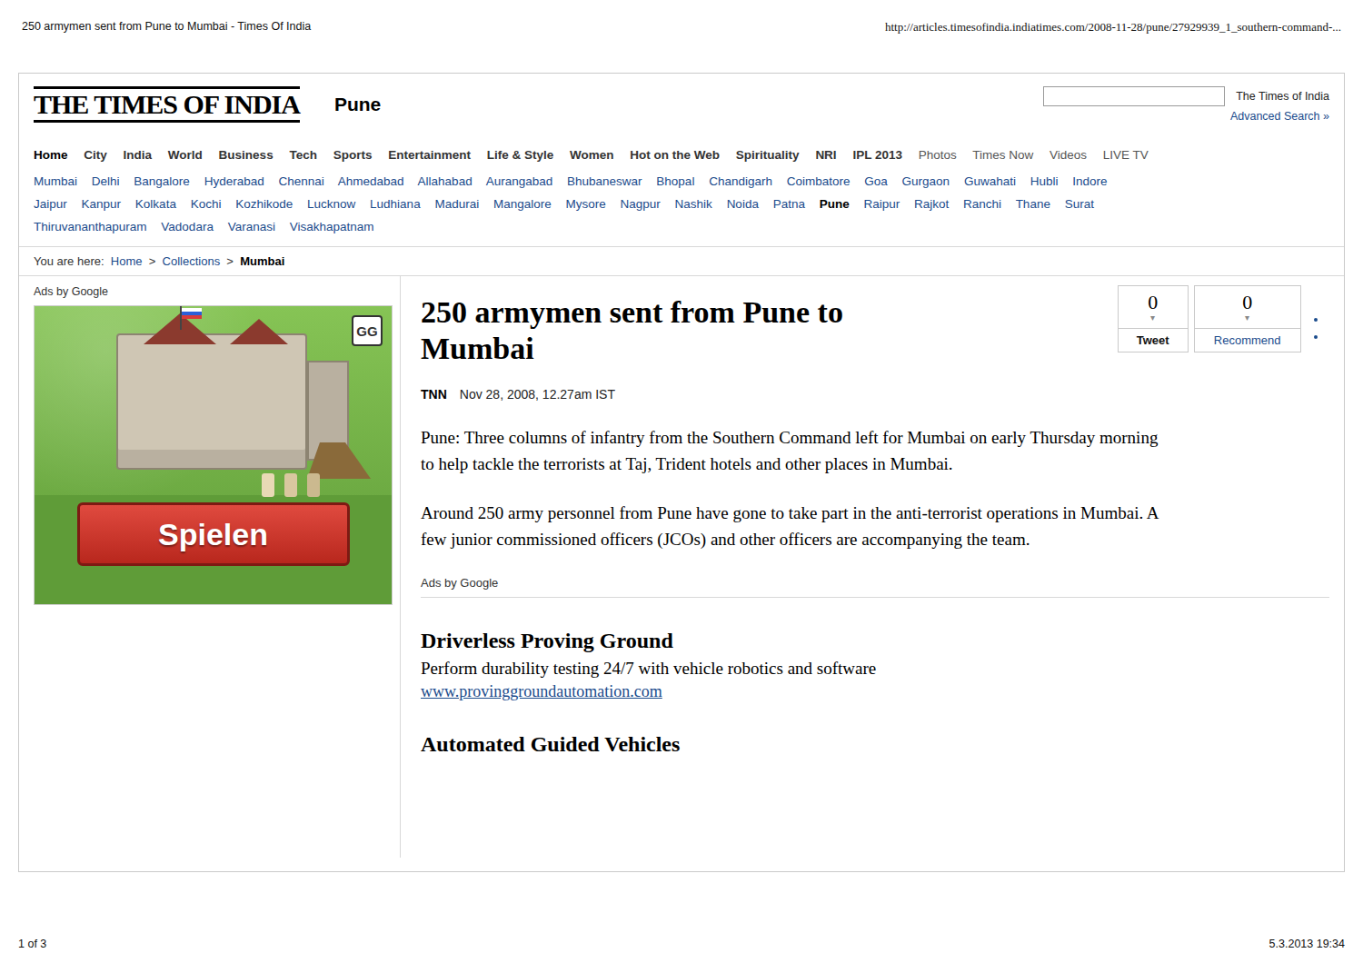250 armymen sent from Pune to Mumbai - Times Of India
http://articles.timesofindia.indiatimes.com/2008-11-28/pune/27929939_1_southern-command-...
THE TIMES OF INDIA
Pune
The Times of India
Advanced Search »
Home City India World Business Tech Sports Entertainment Life & Style Women Hot on the Web Spirituality NRI IPL 2013 Photos Times Now Videos LIVE TV
Mumbai Delhi Bangalore Hyderabad Chennai Ahmedabad Allahabad Aurangabad Bhubaneswar Bhopal Chandigarh Coimbatore Goa Gurgaon Guwahati Hubli Indore
Jaipur Kanpur Kolkata Kochi Kozhikode Lucknow Ludhiana Madurai Mangalore Mysore Nagpur Nashik Noida Patna Pune Raipur Rajkot Ranchi Thane Surat
Thiruvananthapuram Vadodara Varanasi Visakhapatnam
You are here: Home > Collections > Mumbai
Ads by Google
GG
Spielen
0
▾
Tweet
0
▾
Recommend
250 armymen sent from Pune to Mumbai
TNN Nov 28, 2008, 12.27am IST
Pune: Three columns of infantry from the Southern Command left for Mumbai on early Thursday morning to help tackle the terrorists at Taj, Trident hotels and other places in Mumbai.
Around 250 army personnel from Pune have gone to take part in the anti-terrorist operations in Mumbai. A few junior commissioned officers (JCOs) and other officers are accompanying the team.
Ads by Google
Driverless Proving Ground
Perform durability testing 24/7 with vehicle robotics and software
www.provinggroundautomation.com
Automated Guided Vehicles
1 of 3
5.3.2013 19:34